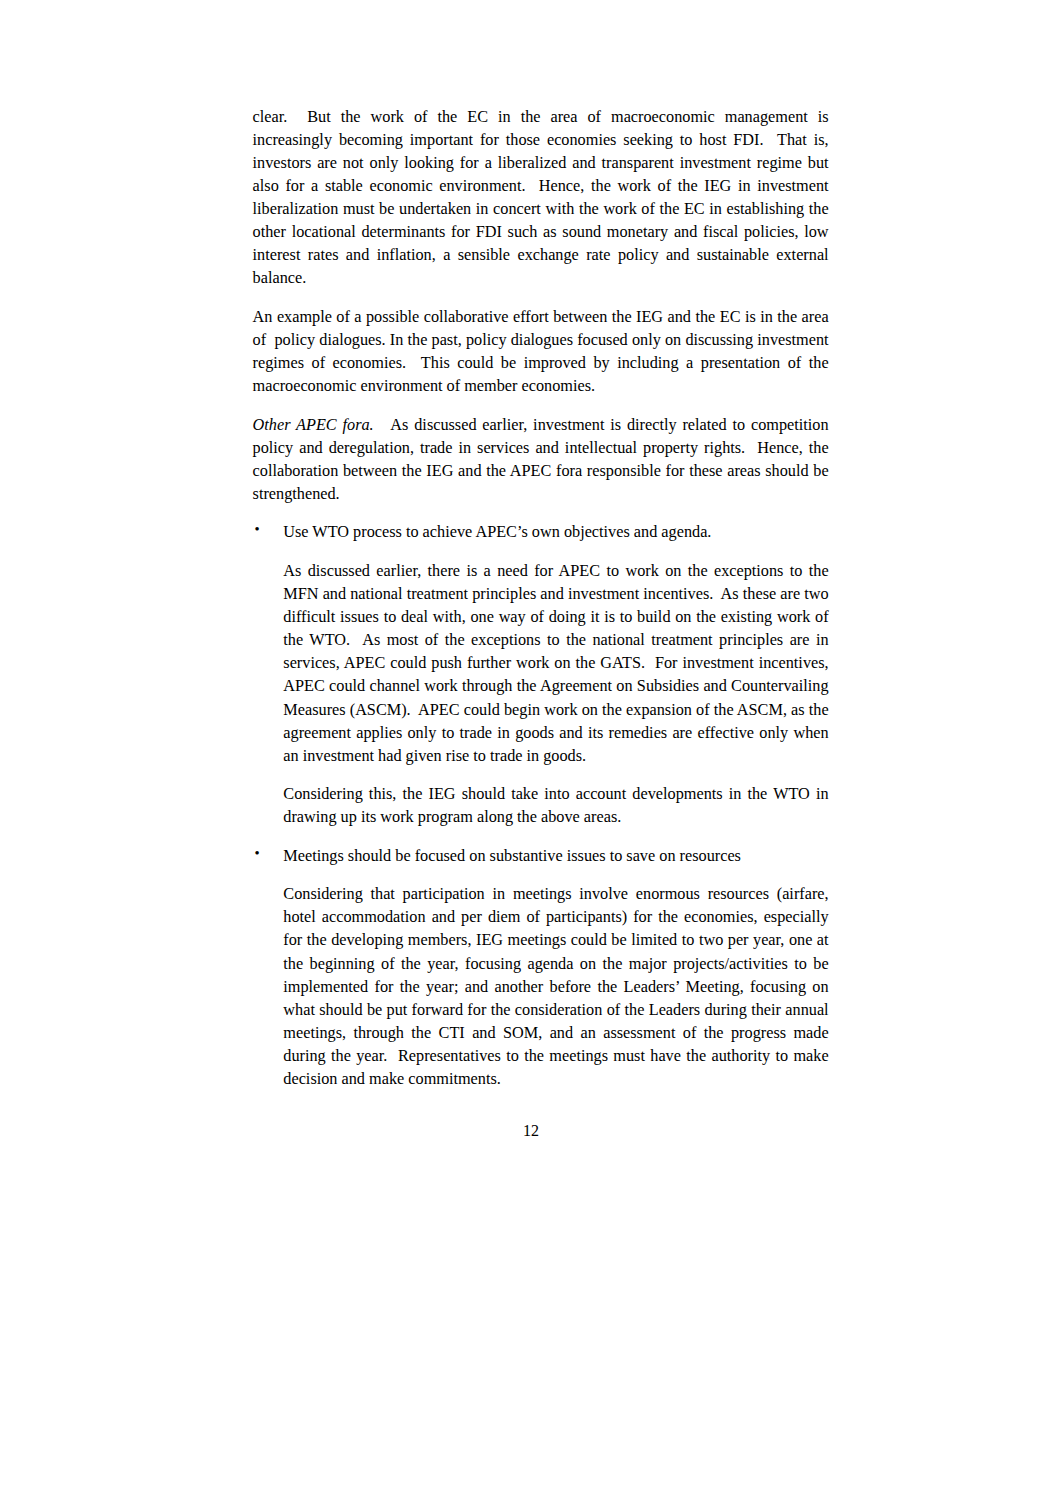clear. But the work of the EC in the area of macroeconomic management is increasingly becoming important for those economies seeking to host FDI. That is, investors are not only looking for a liberalized and transparent investment regime but also for a stable economic environment. Hence, the work of the IEG in investment liberalization must be undertaken in concert with the work of the EC in establishing the other locational determinants for FDI such as sound monetary and fiscal policies, low interest rates and inflation, a sensible exchange rate policy and sustainable external balance.
An example of a possible collaborative effort between the IEG and the EC is in the area of policy dialogues. In the past, policy dialogues focused only on discussing investment regimes of economies. This could be improved by including a presentation of the macroeconomic environment of member economies.
Other APEC fora. As discussed earlier, investment is directly related to competition policy and deregulation, trade in services and intellectual property rights. Hence, the collaboration between the IEG and the APEC fora responsible for these areas should be strengthened.
Use WTO process to achieve APEC’s own objectives and agenda.
As discussed earlier, there is a need for APEC to work on the exceptions to the MFN and national treatment principles and investment incentives. As these are two difficult issues to deal with, one way of doing it is to build on the existing work of the WTO. As most of the exceptions to the national treatment principles are in services, APEC could push further work on the GATS. For investment incentives, APEC could channel work through the Agreement on Subsidies and Countervailing Measures (ASCM). APEC could begin work on the expansion of the ASCM, as the agreement applies only to trade in goods and its remedies are effective only when an investment had given rise to trade in goods.
Considering this, the IEG should take into account developments in the WTO in drawing up its work program along the above areas.
Meetings should be focused on substantive issues to save on resources
Considering that participation in meetings involve enormous resources (airfare, hotel accommodation and per diem of participants) for the economies, especially for the developing members, IEG meetings could be limited to two per year, one at the beginning of the year, focusing agenda on the major projects/activities to be implemented for the year; and another before the Leaders’ Meeting, focusing on what should be put forward for the consideration of the Leaders during their annual meetings, through the CTI and SOM, and an assessment of the progress made during the year. Representatives to the meetings must have the authority to make decision and make commitments.
12